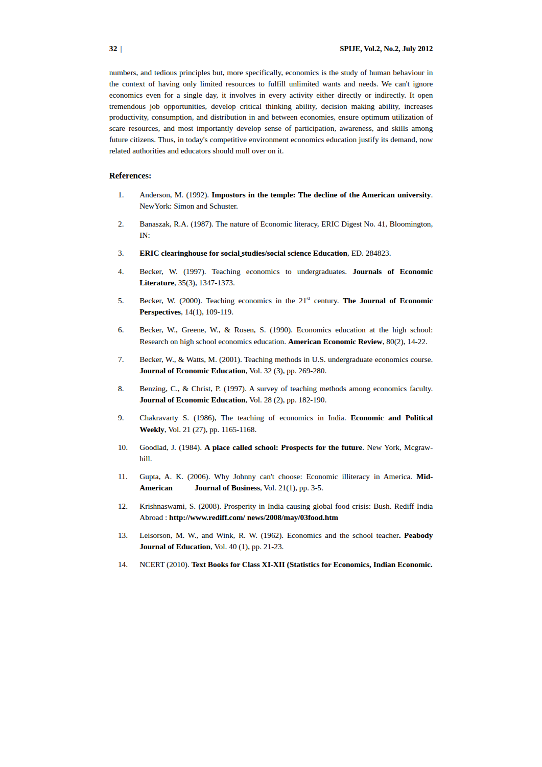32|
SPIJE, Vol.2, No.2, July 2012
numbers, and tedious principles but, more specifically, economics is the study of human behaviour in the context of having only limited resources to fulfill unlimited wants and needs. We can't ignore economics even for a single day, it involves in every activity either directly or indirectly. It open tremendous job opportunities, develop critical thinking ability, decision making ability, increases productivity, consumption, and distribution in and between economies, ensure optimum utilization of scare resources, and most importantly develop sense of participation, awareness, and skills among future citizens. Thus, in today's competitive environment economics education justify its demand, now related authorities and educators should mull over on it.
References:
Anderson, M. (1992). Impostors in the temple: The decline of the American university. NewYork: Simon and Schuster.
Banaszak, R.A. (1987). The nature of Economic literacy, ERIC Digest No. 41, Bloomington, IN:
ERIC clearinghouse for social studies/social science Education, ED. 284823.
Becker, W. (1997). Teaching economics to undergraduates. Journals of Economic Literature, 35(3), 1347-1373.
Becker, W. (2000). Teaching economics in the 21st century. The Journal of Economic Perspectives, 14(1), 109-119.
Becker, W., Greene, W., & Rosen, S. (1990). Economics education at the high school: Research on high school economics education. American Economic Review, 80(2), 14-22.
Becker, W., & Watts, M. (2001). Teaching methods in U.S. undergraduate economics course. Journal of Economic Education, Vol. 32 (3), pp. 269-280.
Benzing, C., & Christ, P. (1997). A survey of teaching methods among economics faculty. Journal of Economic Education, Vol. 28 (2), pp. 182-190.
Chakravarty S. (1986), The teaching of economics in India. Economic and Political Weekly, Vol. 21 (27), pp. 1165-1168.
Goodlad, J. (1984). A place called school: Prospects for the future. New York, Mcgraw-hill.
Gupta, A. K. (2006). Why Johnny can't choose: Economic illiteracy in America. Mid-American Journal of Business, Vol. 21(1), pp. 3-5.
Krishnaswami, S. (2008). Prosperity in India causing global food crisis: Bush. Rediff India Abroad : http://www.rediff.com/ news/2008/may/03food.htm
Leisorson, M. W., and Wink, R. W. (1962). Economics and the school teacher. Peabody Journal of Education, Vol. 40 (1), pp. 21-23.
NCERT (2010). Text Books for Class XI-XII (Statistics for Economics, Indian Economic.